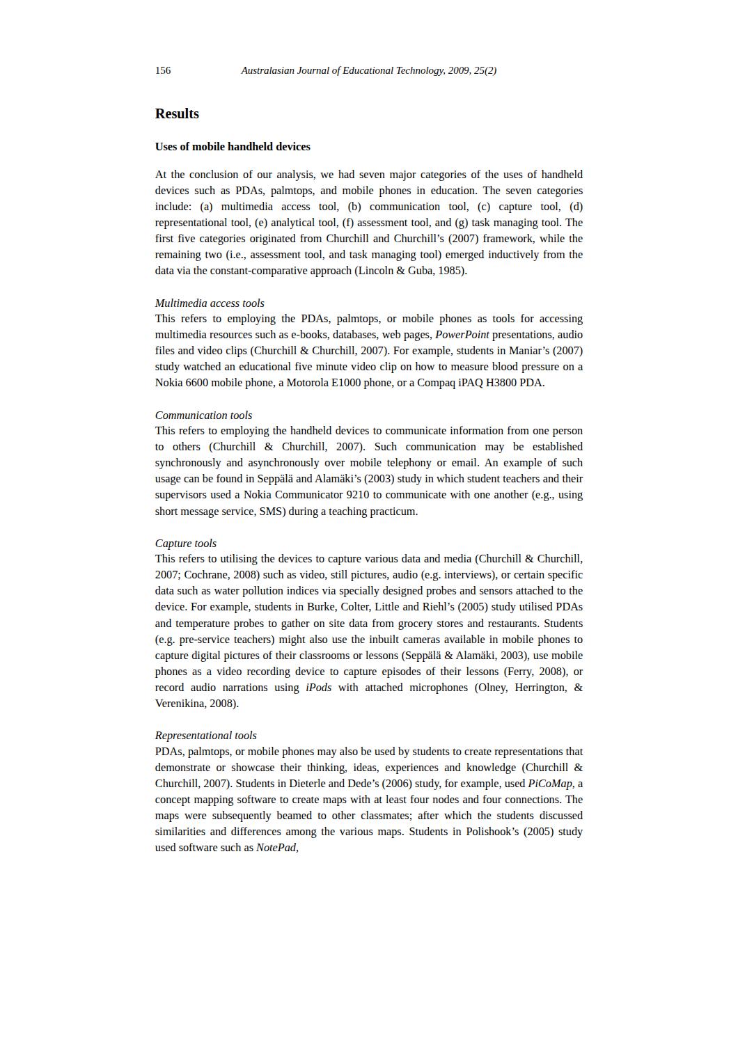156 Australasian Journal of Educational Technology, 2009, 25(2)
Results
Uses of mobile handheld devices
At the conclusion of our analysis, we had seven major categories of the uses of handheld devices such as PDAs, palmtops, and mobile phones in education. The seven categories include: (a) multimedia access tool, (b) communication tool, (c) capture tool, (d) representational tool, (e) analytical tool, (f) assessment tool, and (g) task managing tool. The first five categories originated from Churchill and Churchill’s (2007) framework, while the remaining two (i.e., assessment tool, and task managing tool) emerged inductively from the data via the constant-comparative approach (Lincoln & Guba, 1985).
Multimedia access tools
This refers to employing the PDAs, palmtops, or mobile phones as tools for accessing multimedia resources such as e-books, databases, web pages, PowerPoint presentations, audio files and video clips (Churchill & Churchill, 2007). For example, students in Maniar’s (2007) study watched an educational five minute video clip on how to measure blood pressure on a Nokia 6600 mobile phone, a Motorola E1000 phone, or a Compaq iPAQ H3800 PDA.
Communication tools
This refers to employing the handheld devices to communicate information from one person to others (Churchill & Churchill, 2007). Such communication may be established synchronously and asynchronously over mobile telephony or email. An example of such usage can be found in Seppälä and Alamäki’s (2003) study in which student teachers and their supervisors used a Nokia Communicator 9210 to communicate with one another (e.g., using short message service, SMS) during a teaching practicum.
Capture tools
This refers to utilising the devices to capture various data and media (Churchill & Churchill, 2007; Cochrane, 2008) such as video, still pictures, audio (e.g. interviews), or certain specific data such as water pollution indices via specially designed probes and sensors attached to the device. For example, students in Burke, Colter, Little and Riehl’s (2005) study utilised PDAs and temperature probes to gather on site data from grocery stores and restaurants. Students (e.g. pre-service teachers) might also use the inbuilt cameras available in mobile phones to capture digital pictures of their classrooms or lessons (Seppälä & Alamäki, 2003), use mobile phones as a video recording device to capture episodes of their lessons (Ferry, 2008), or record audio narrations using iPods with attached microphones (Olney, Herrington, & Verenikina, 2008).
Representational tools
PDAs, palmtops, or mobile phones may also be used by students to create representations that demonstrate or showcase their thinking, ideas, experiences and knowledge (Churchill & Churchill, 2007). Students in Dieterle and Dede’s (2006) study, for example, used PiCoMap, a concept mapping software to create maps with at least four nodes and four connections. The maps were subsequently beamed to other classmates; after which the students discussed similarities and differences among the various maps. Students in Polishook’s (2005) study used software such as NotePad,